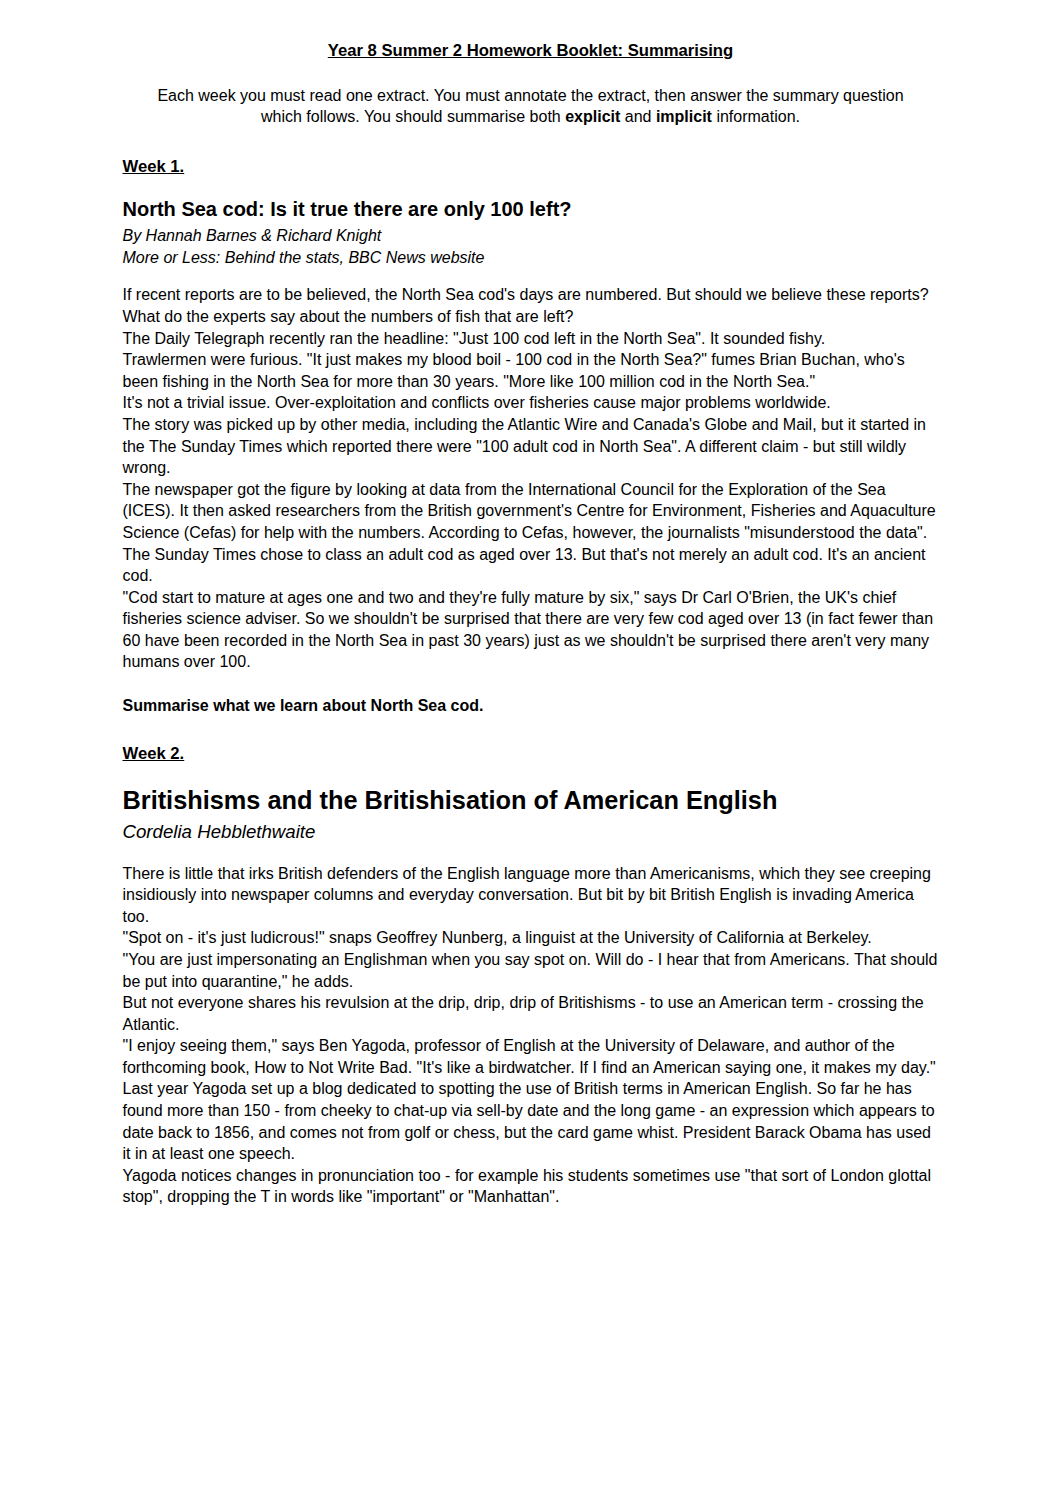Year 8 Summer 2 Homework Booklet: Summarising
Each week you must read one extract. You must annotate the extract, then answer the summary question which follows. You should summarise both explicit and implicit information.
Week 1.
North Sea cod: Is it true there are only 100 left?
By Hannah Barnes & Richard Knight
More or Less: Behind the stats, BBC News website
If recent reports are to be believed, the North Sea cod's days are numbered. But should we believe these reports? What do the experts say about the numbers of fish that are left?
The Daily Telegraph recently ran the headline: "Just 100 cod left in the North Sea". It sounded fishy.
Trawlermen were furious. "It just makes my blood boil - 100 cod in the North Sea?" fumes Brian Buchan, who's been fishing in the North Sea for more than 30 years. "More like 100 million cod in the North Sea."
It's not a trivial issue. Over-exploitation and conflicts over fisheries cause major problems worldwide.
The story was picked up by other media, including the Atlantic Wire and Canada's Globe and Mail, but it started in the The Sunday Times which reported there were "100 adult cod in North Sea". A different claim - but still wildly wrong.
The newspaper got the figure by looking at data from the International Council for the Exploration of the Sea (ICES). It then asked researchers from the British government's Centre for Environment, Fisheries and Aquaculture Science (Cefas) for help with the numbers. According to Cefas, however, the journalists "misunderstood the data".
The Sunday Times chose to class an adult cod as aged over 13. But that's not merely an adult cod. It's an ancient cod.
"Cod start to mature at ages one and two and they're fully mature by six," says Dr Carl O'Brien, the UK's chief fisheries science adviser. So we shouldn't be surprised that there are very few cod aged over 13 (in fact fewer than 60 have been recorded in the North Sea in past 30 years) just as we shouldn't be surprised there aren't very many humans over 100.
Summarise what we learn about North Sea cod.
Week 2.
Britishisms and the Britishisation of American English
Cordelia Hebblethwaite
There is little that irks British defenders of the English language more than Americanisms, which they see creeping insidiously into newspaper columns and everyday conversation. But bit by bit British English is invading America too.
"Spot on - it's just ludicrous!" snaps Geoffrey Nunberg, a linguist at the University of California at Berkeley.
"You are just impersonating an Englishman when you say spot on. Will do - I hear that from Americans. That should be put into quarantine," he adds.
But not everyone shares his revulsion at the drip, drip, drip of Britishisms - to use an American term - crossing the Atlantic.
"I enjoy seeing them," says Ben Yagoda, professor of English at the University of Delaware, and author of the forthcoming book, How to Not Write Bad. "It's like a birdwatcher. If I find an American saying one, it makes my day."
Last year Yagoda set up a blog dedicated to spotting the use of British terms in American English. So far he has found more than 150 - from cheeky to chat-up via sell-by date and the long game - an expression which appears to date back to 1856, and comes not from golf or chess, but the card game whist. President Barack Obama has used it in at least one speech.
Yagoda notices changes in pronunciation too - for example his students sometimes use "that sort of London glottal stop", dropping the T in words like "important" or "Manhattan".